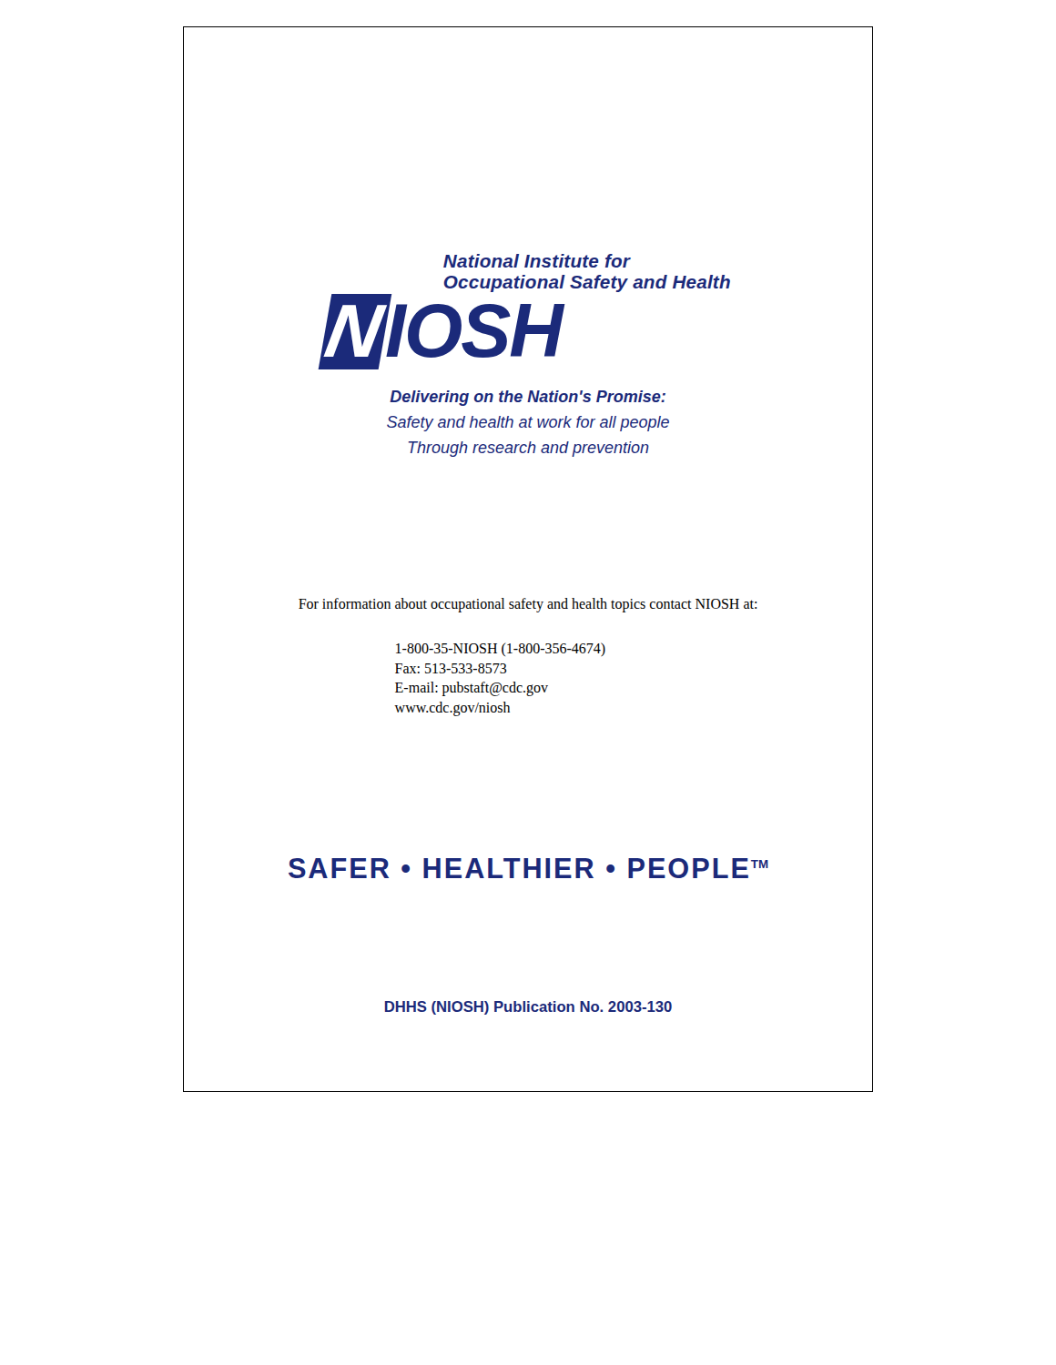National Institute for
Occupational Safety and Health
NIOSH
Delivering on the Nation's Promise:
Safety and health at work for all people
Through research and prevention
For information about occupational safety and health topics contact NIOSH at:
1-800-35-NIOSH (1-800-356-4674)
Fax: 513-533-8573
E-mail: pubstaft@cdc.gov
www.cdc.gov/niosh
SAFER • HEALTHIER • PEOPLETM
DHHS (NIOSH) Publication No. 2003-130